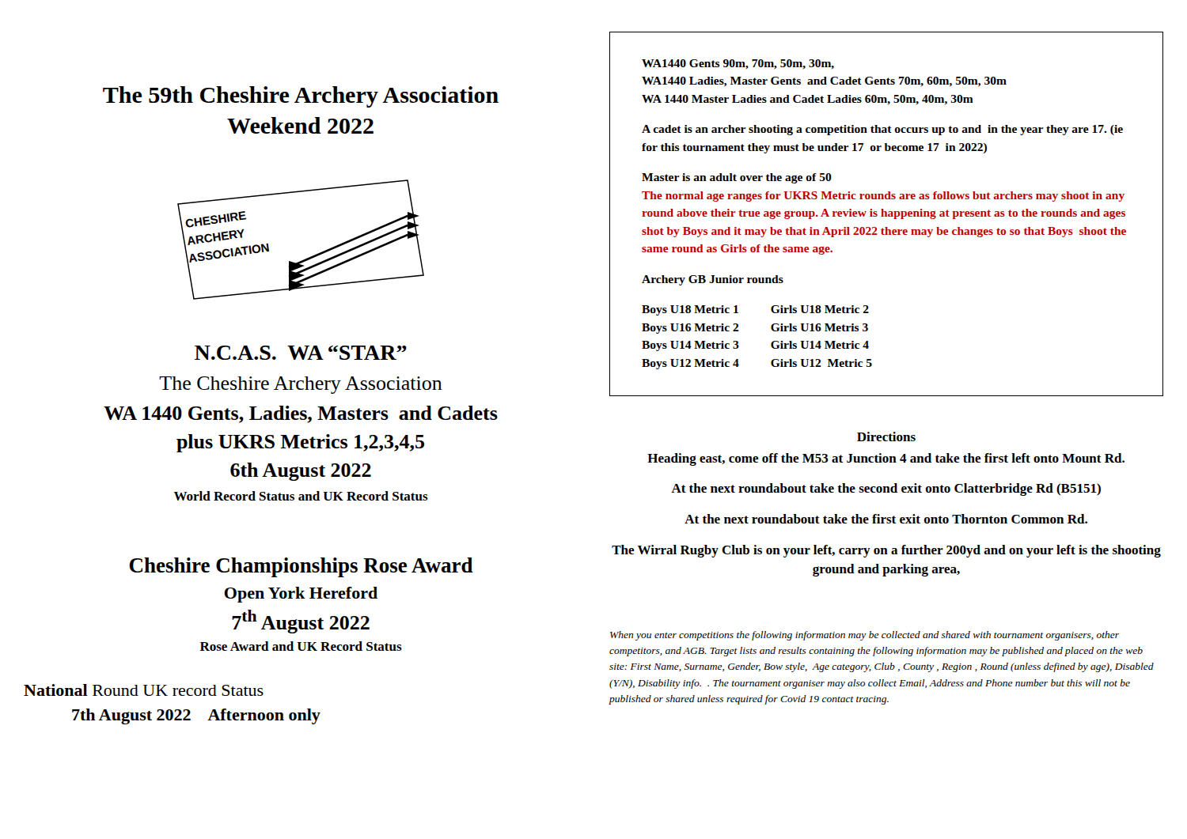The 59th Cheshire Archery Association
Weekend 2022
CHESHIRE ARCHERY ASSOCIATION
N.C.A.S. WA “STAR”
The Cheshire Archery Association
WA 1440 Gents, Ladies, Masters and Cadets
plus UKRS Metrics 1,2,3,4,5
6th August 2022
World Record Status and UK Record Status
Cheshire Championships Rose Award
Open York Hereford
7th August 2022
Rose Award and UK Record Status
National Round UK record Status 7th August 2022 Afternoon only
WA1440 Gents 90m, 70m, 50m, 30m,
WA1440 Ladies, Master Gents and Cadet Gents 70m, 60m, 50m, 30m
WA 1440 Master Ladies and Cadet Ladies 60m, 50m, 40m, 30m
A cadet is an archer shooting a competition that occurs up to and in the year they are 17. (ie for this tournament they must be under 17 or become 17 in 2022)
Master is an adult over the age of 50
The normal age ranges for UKRS Metric rounds are as follows but archers may shoot in any round above their true age group. A review is happening at present as to the rounds and ages shot by Boys and it may be that in April 2022 there may be changes to so that Boys shoot the same round as Girls of the same age.
Archery GB Junior rounds
| Boys U18 Metric 1 | Girls U18 Metric 2 |
| Boys U16 Metric 2 | Girls U16 Metris 3 |
| Boys U14 Metric 3 | Girls U14 Metric 4 |
| Boys U12 Metric 4 | Girls U12 Metric 5 |
Directions
Heading east, come off the M53 at Junction 4 and take the first left onto Mount Rd.
At the next roundabout take the second exit onto Clatterbridge Rd (B5151)
At the next roundabout take the first exit onto Thornton Common Rd.
The Wirral Rugby Club is on your left, carry on a further 200yd and on your left is the shooting ground and parking area,
When you enter competitions the following information may be collected and shared with tournament organisers, other competitors, and AGB. Target lists and results containing the following information may be published and placed on the web site: First Name, Surname, Gender, Bow style, Age category, Club , County , Region , Round (unless defined by age), Disabled (Y/N), Disability info. . The tournament organiser may also collect Email, Address and Phone number but this will not be published or shared unless required for Covid 19 contact tracing.